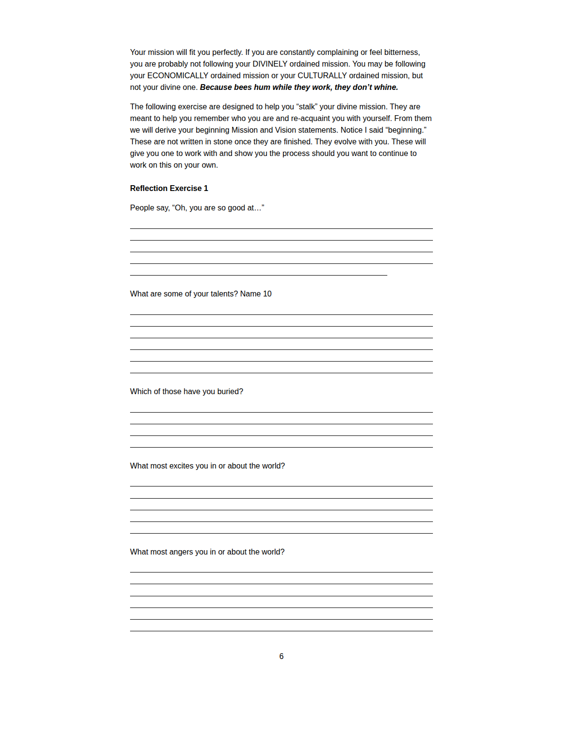Your mission will fit you perfectly. If you are constantly complaining or feel bitterness, you are probably not following your DIVINELY ordained mission. You may be following your ECONOMICALLY ordained mission or your CULTURALLY ordained mission, but not your divine one. Because bees hum while they work, they don’t whine.
The following exercise are designed to help you “stalk” your divine mission. They are meant to help you remember who you are and re-acquaint you with yourself. From them we will derive your beginning Mission and Vision statements. Notice I said “beginning.” These are not written in stone once they are finished. They evolve with you. These will give you one to work with and show you the process should you want to continue to work on this on your own.
Reflection Exercise 1
People say, “Oh, you are so good at…”
What are some of your talents? Name 10
Which of those have you buried?
What most excites you in or about the world?
What most angers you in or about the world?
6